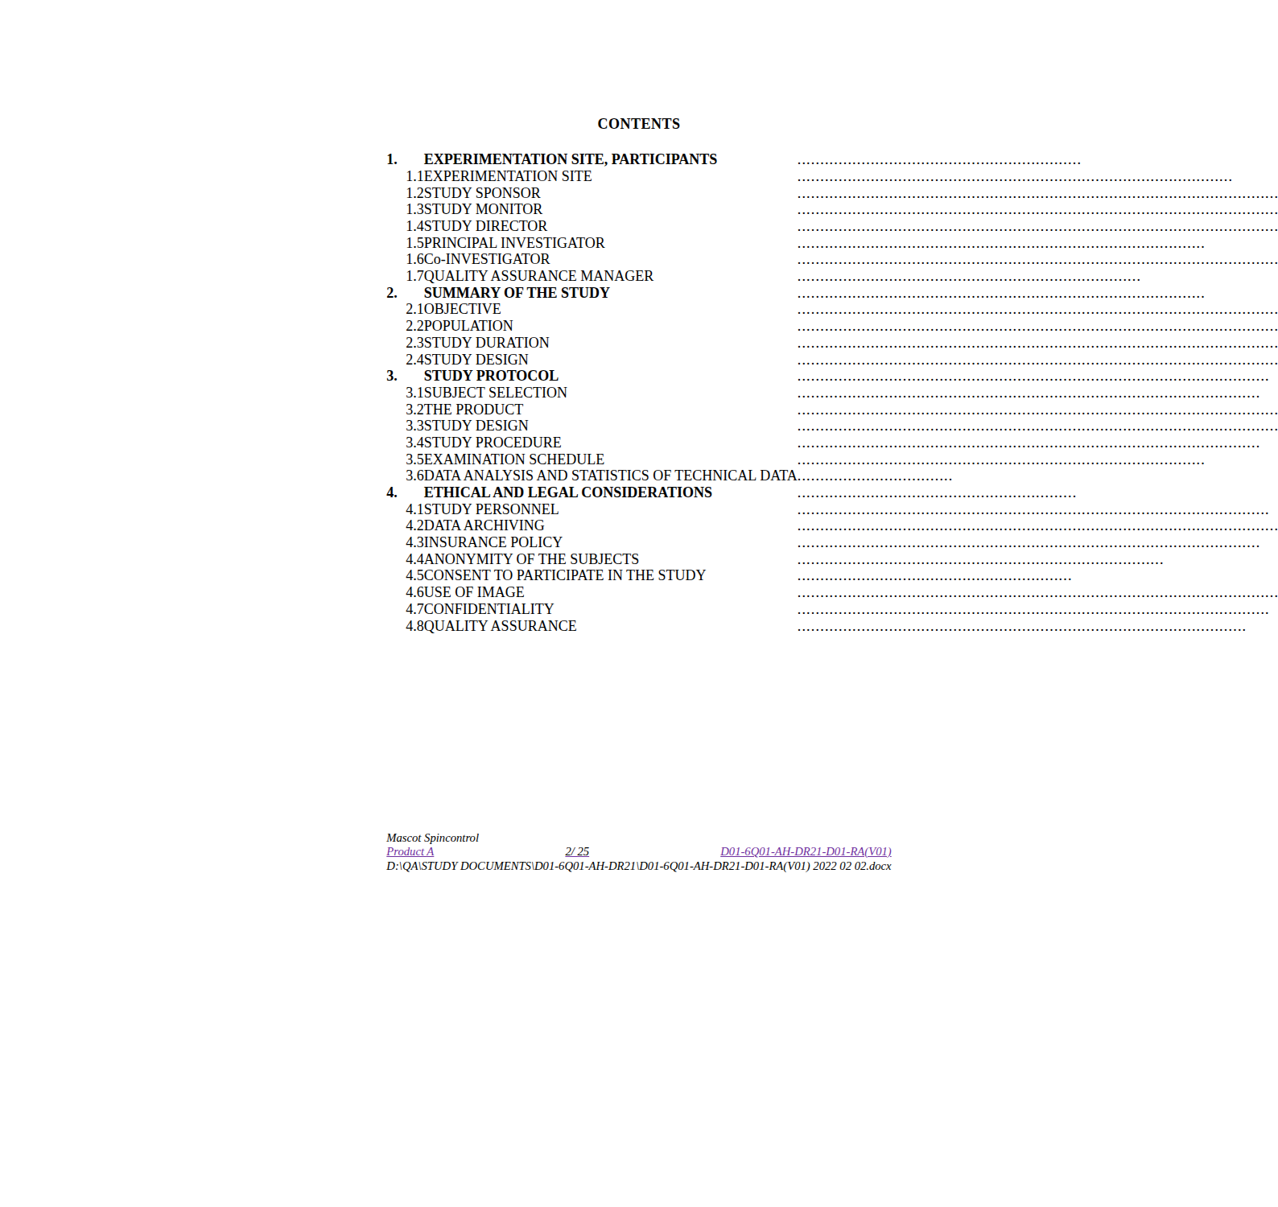CONTENTS
| 1. | EXPERIMENTATION SITE, PARTICIPANTS | .............................................................. | 4 |
| 1.1 | EXPERIMENTATION SITE | ............................................................................................... | 4 |
| 1.2 | STUDY SPONSOR | .............................................................................................................. | 4 |
| 1.3 | STUDY MONITOR | .............................................................................................................. | 4 |
| 1.4 | STUDY DIRECTOR | ............................................................................................................. | 4 |
| 1.5 | PRINCIPAL INVESTIGATOR | ......................................................................................... | 4 |
| 1.6 | Co-INVESTIGATOR | ........................................................................................................... | 5 |
| 1.7 | QUALITY ASSURANCE MANAGER | ........................................................................... | 5 |
| 2. | SUMMARY OF THE STUDY | ......................................................................................... | 6 |
| 2.1 | OBJECTIVE | ..................................................................................................................... | 6 |
| 2.2 | POPULATION | .................................................................................................................. | 6 |
| 2.3 | STUDY DURATION | ........................................................................................................... | 6 |
| 2.4 | STUDY DESIGN | ................................................................................................................ | 8 |
| 3. | STUDY PROTOCOL | ....................................................................................................... | 9 |
| 3.1 | SUBJECT SELECTION | ..................................................................................................... | 9 |
| 3.2 | THE PRODUCT | ................................................................................................................. | 12 |
| 3.3 | STUDY DESIGN | .............................................................................................................. | 15 |
| 3.4 | STUDY PROCEDURE | ..................................................................................................... | 16 |
| 3.5 | EXAMINATION SCHEDULE | ......................................................................................... | 18 |
| 3.6 | DATA ANALYSIS AND STATISTICS OF TECHNICAL DATA | .................................. | 19 |
| 4. | ETHICAL AND LEGAL CONSIDERATIONS | ............................................................. | 20 |
| 4.1 | STUDY PERSONNEL | ....................................................................................................... | 20 |
| 4.2 | DATA ARCHIVING | .......................................................................................................... | 20 |
| 4.3 | INSURANCE POLICY | ..................................................................................................... | 20 |
| 4.4 | ANONYMITY OF THE SUBJECTS | ................................................................................ | 20 |
| 4.5 | CONSENT TO PARTICIPATE IN THE STUDY | ............................................................ | 20 |
| 4.6 | USE OF IMAGE | ................................................................................................................ | 21 |
| 4.7 | CONFIDENTIALITY | ....................................................................................................... | 21 |
| 4.8 | QUALITY ASSURANCE | .................................................................................................. | 21 |
Mascot Spincontrol
Product A 2/ 25 D01-6Q01-AH-DR21-D01-RA(V01)
D:\QA\STUDY DOCUMENTS\D01-6Q01-AH-DR21\D01-6Q01-AH-DR21-D01-RA(V01) 2022 02 02.docx